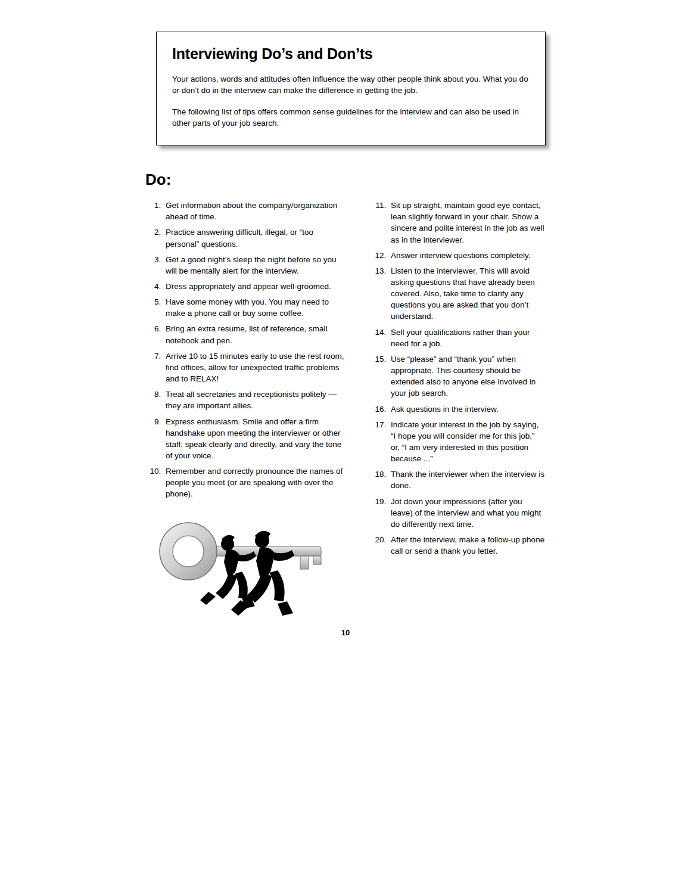Interviewing Do’s and Don’ts
Your actions, words and attitudes often influence the way other people think about you. What you do or don’t do in the interview can make the difference in getting the job.
The following list of tips offers common sense guidelines for the interview and can also be used in other parts of your job search.
Do:
Get information about the company/organization ahead of time.
Practice answering difficult, illegal, or “too personal” questions.
Get a good night’s sleep the night before so you will be mentally alert for the interview.
Dress appropriately and appear well-groomed.
Have some money with you. You may need to make a phone call or buy some coffee.
Bring an extra resume, list of reference, small notebook and pen.
Arrive 10 to 15 minutes early to use the rest room, find offices, allow for unexpected traffic problems and to RELAX!
Treat all secretaries and receptionists politely — they are important allies.
Express enthusiasm. Smile and offer a firm handshake upon meeting the interviewer or other staff; speak clearly and directly, and vary the tone of your voice.
Remember and correctly pronounce the names of people you meet (or are speaking with over the phone).
Sit up straight, maintain good eye contact, lean slightly forward in your chair. Show a sincere and polite interest in the job as well as in the interviewer.
Answer interview questions completely.
Listen to the interviewer. This will avoid asking questions that have already been covered. Also, take time to clarify any questions you are asked that you don’t understand.
Sell your qualifications rather than your need for a job.
Use “please” and “thank you” when appropriate. This courtesy should be extended also to anyone else involved in your job search.
Ask questions in the interview.
Indicate your interest in the job by saying, “I hope you will consider me for this job,” or, “I am very interested in this position because ...”
Thank the interviewer when the interview is done.
Jot down your impressions (after you leave) of the interview and what you might do differently next time.
After the interview, make a follow-up phone call or send a thank you letter.
10